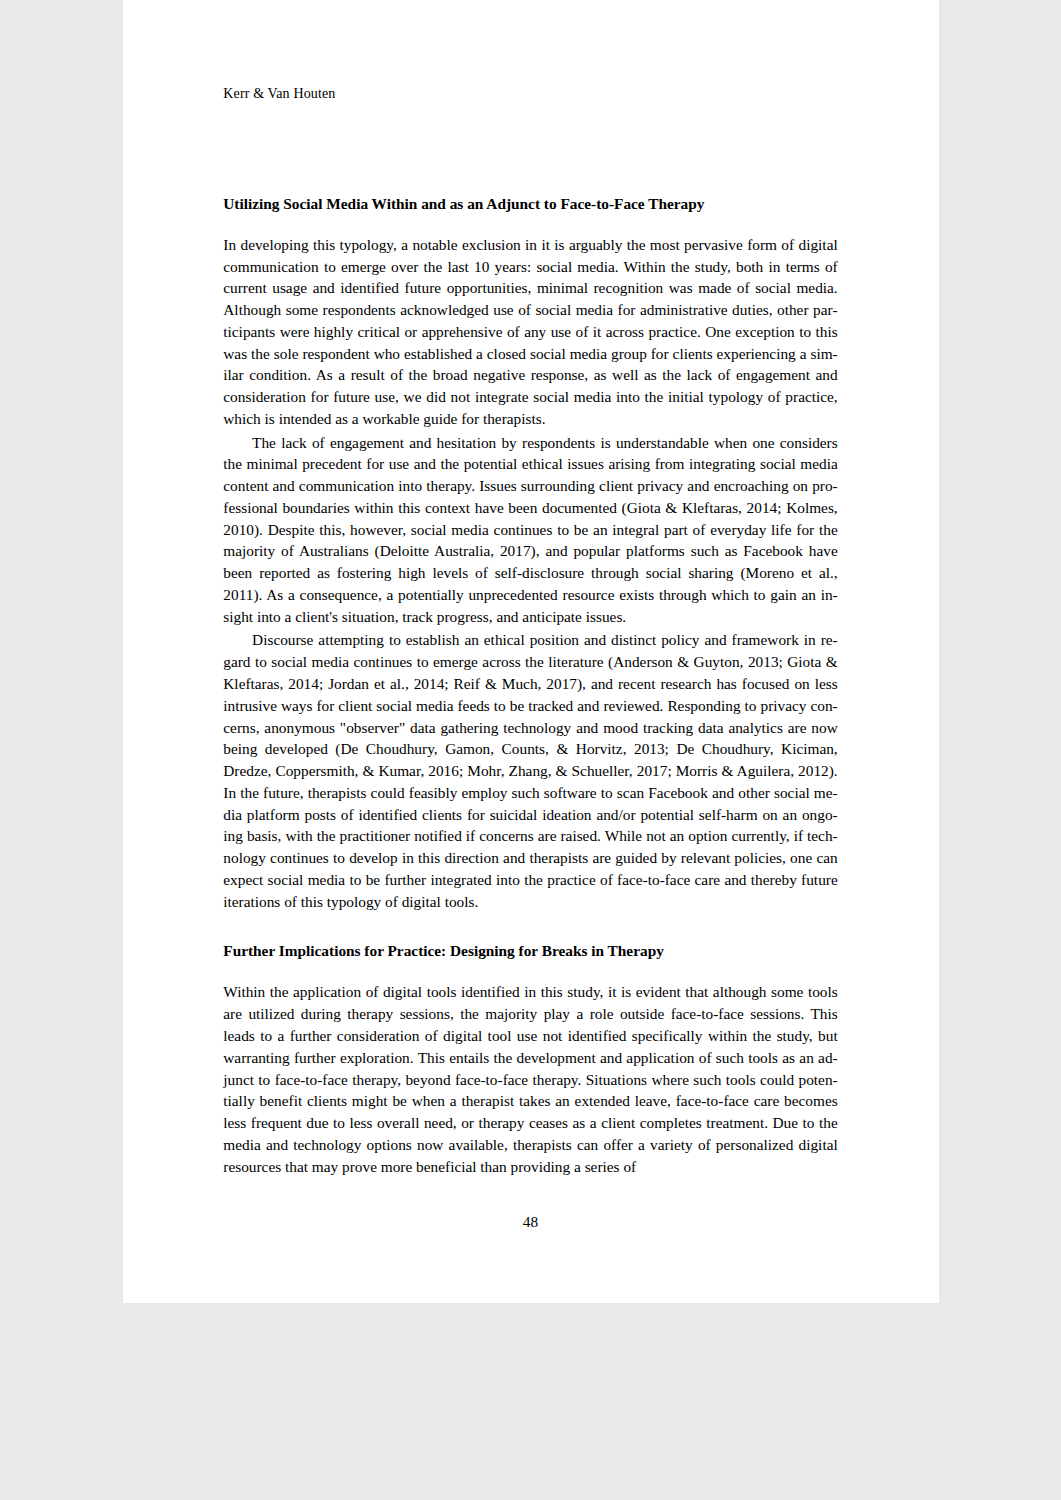Kerr & Van Houten
Utilizing Social Media Within and as an Adjunct to Face-to-Face Therapy
In developing this typology, a notable exclusion in it is arguably the most pervasive form of digital communication to emerge over the last 10 years: social media. Within the study, both in terms of current usage and identified future opportunities, minimal recognition was made of social media. Although some respondents acknowledged use of social media for administrative duties, other participants were highly critical or apprehensive of any use of it across practice. One exception to this was the sole respondent who established a closed social media group for clients experiencing a similar condition. As a result of the broad negative response, as well as the lack of engagement and consideration for future use, we did not integrate social media into the initial typology of practice, which is intended as a workable guide for therapists.
The lack of engagement and hesitation by respondents is understandable when one considers the minimal precedent for use and the potential ethical issues arising from integrating social media content and communication into therapy. Issues surrounding client privacy and encroaching on professional boundaries within this context have been documented (Giota & Kleftaras, 2014; Kolmes, 2010). Despite this, however, social media continues to be an integral part of everyday life for the majority of Australians (Deloitte Australia, 2017), and popular platforms such as Facebook have been reported as fostering high levels of self-disclosure through social sharing (Moreno et al., 2011). As a consequence, a potentially unprecedented resource exists through which to gain an insight into a client's situation, track progress, and anticipate issues.
Discourse attempting to establish an ethical position and distinct policy and framework in regard to social media continues to emerge across the literature (Anderson & Guyton, 2013; Giota & Kleftaras, 2014; Jordan et al., 2014; Reif & Much, 2017), and recent research has focused on less intrusive ways for client social media feeds to be tracked and reviewed. Responding to privacy concerns, anonymous "observer" data gathering technology and mood tracking data analytics are now being developed (De Choudhury, Gamon, Counts, & Horvitz, 2013; De Choudhury, Kiciman, Dredze, Coppersmith, & Kumar, 2016; Mohr, Zhang, & Schueller, 2017; Morris & Aguilera, 2012). In the future, therapists could feasibly employ such software to scan Facebook and other social media platform posts of identified clients for suicidal ideation and/or potential self-harm on an ongoing basis, with the practitioner notified if concerns are raised. While not an option currently, if technology continues to develop in this direction and therapists are guided by relevant policies, one can expect social media to be further integrated into the practice of face-to-face care and thereby future iterations of this typology of digital tools.
Further Implications for Practice: Designing for Breaks in Therapy
Within the application of digital tools identified in this study, it is evident that although some tools are utilized during therapy sessions, the majority play a role outside face-to-face sessions. This leads to a further consideration of digital tool use not identified specifically within the study, but warranting further exploration. This entails the development and application of such tools as an adjunct to face-to-face therapy, beyond face-to-face therapy. Situations where such tools could potentially benefit clients might be when a therapist takes an extended leave, face-to-face care becomes less frequent due to less overall need, or therapy ceases as a client completes treatment. Due to the media and technology options now available, therapists can offer a variety of personalized digital resources that may prove more beneficial than providing a series of
48